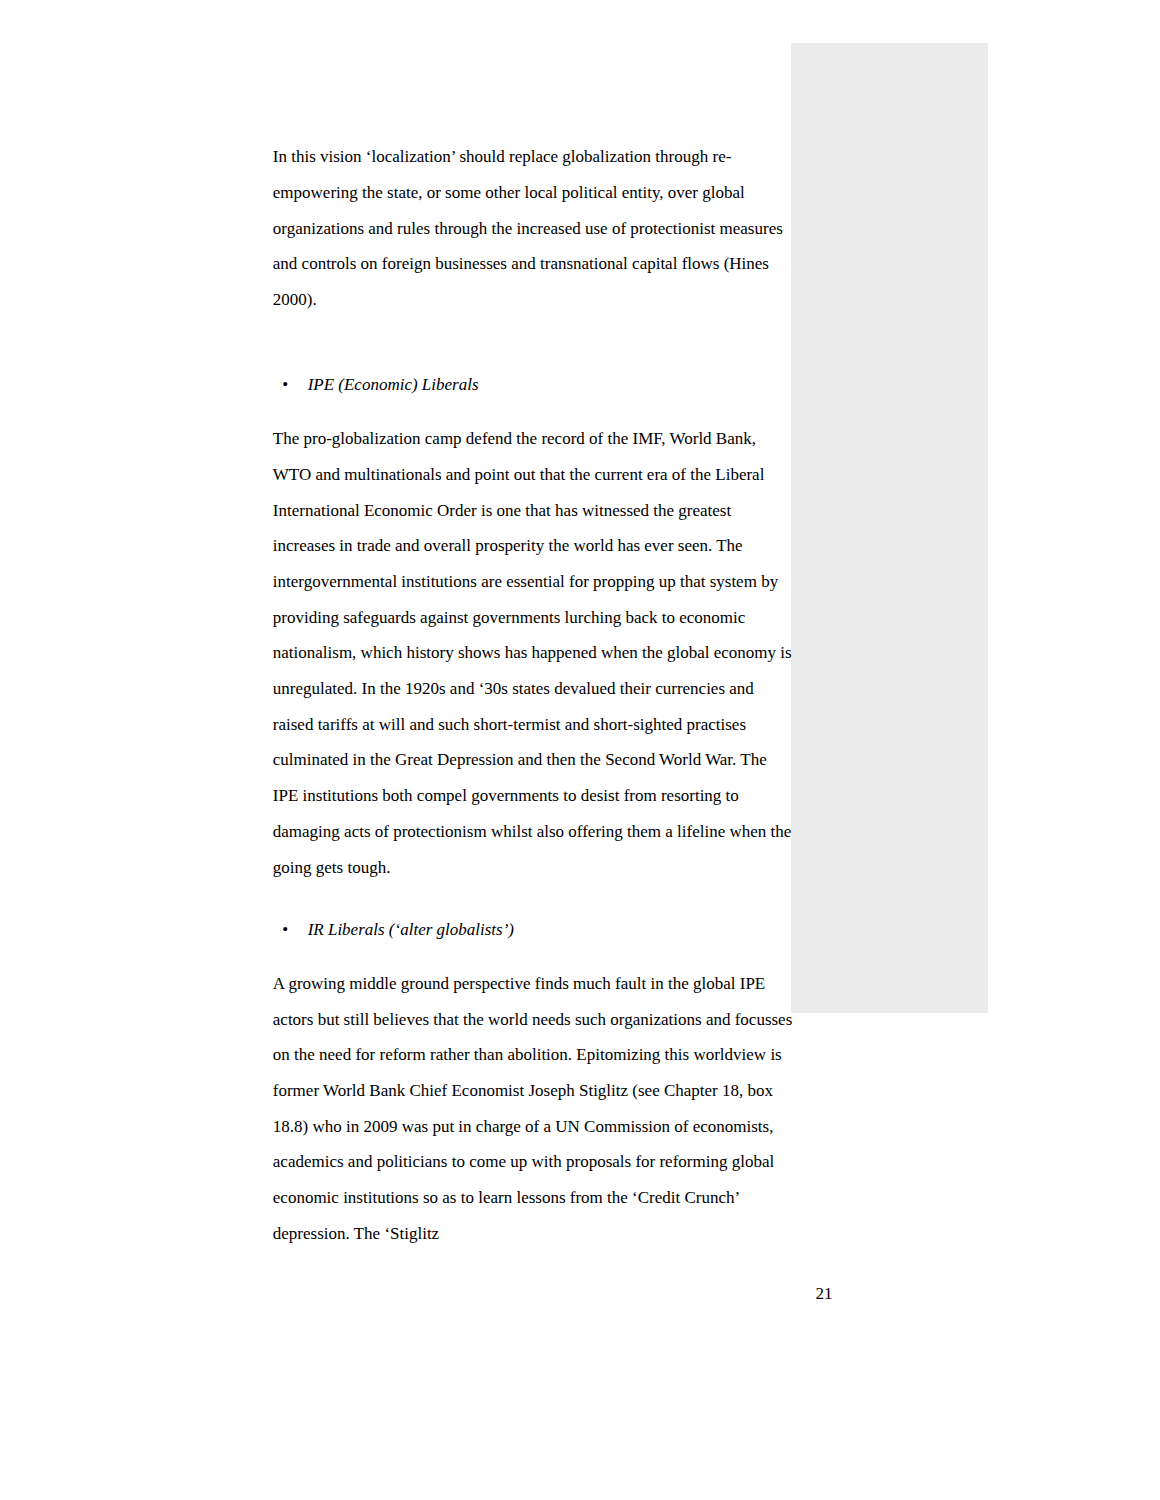In this vision ‘localization’ should replace globalization through re-empowering the state, or some other local political entity, over global organizations and rules through the increased use of protectionist measures and controls on foreign businesses and transnational capital flows (Hines 2000).
IPE (Economic) Liberals
The pro-globalization camp defend the record of the IMF, World Bank, WTO and multinationals and point out that the current era of the Liberal International Economic Order is one that has witnessed the greatest increases in trade and overall prosperity the world has ever seen. The intergovernmental institutions are essential for propping up that system by providing safeguards against governments lurching back to economic nationalism, which history shows has happened when the global economy is unregulated. In the 1920s and ‘30s states devalued their currencies and raised tariffs at will and such short-termist and short-sighted practises culminated in the Great Depression and then the Second World War. The IPE institutions both compel governments to desist from resorting to damaging acts of protectionism whilst also offering them a lifeline when the going gets tough.
IR Liberals (‘alter globalists’)
A growing middle ground perspective finds much fault in the global IPE actors but still believes that the world needs such organizations and focusses on the need for reform rather than abolition. Epitomizing this worldview is former World Bank Chief Economist Joseph Stiglitz (see Chapter 18, box 18.8) who in 2009 was put in charge of a UN Commission of economists, academics and politicians to come up with proposals for reforming global economic institutions so as to learn lessons from the ‘Credit Crunch’ depression. The ‘Stiglitz
21